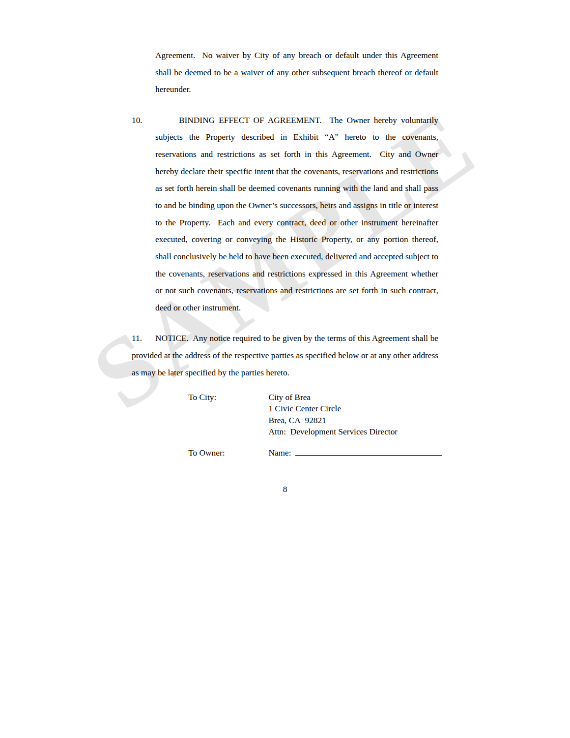SAMPLE
Agreement. No waiver by City of any breach or default under this Agreement shall be deemed to be a waiver of any other subsequent breach thereof or default hereunder.
10.
Binding Effect of Agreement. The Owner hereby voluntarily subjects the Property described in Exhibit “A” hereto to the covenants, reservations and restrictions as set forth in this Agreement. City and Owner hereby declare their specific intent that the covenants, reservations and restrictions as set forth herein shall be deemed covenants running with the land and shall pass to and be binding upon the Owner’s successors, heirs and assigns in title or interest to the Property. Each and every contract, deed or other instrument hereinafter executed, covering or conveying the Historic Property, or any portion thereof, shall conclusively be held to have been executed, delivered and accepted subject to the covenants, reservations and restrictions expressed in this Agreement whether or not such covenants, reservations and restrictions are set forth in such contract, deed or other instrument.
11. Notice. Any notice required to be given by the terms of this Agreement shall be provided at the address of the respective parties as specified below or at any other address as may be later specified by the parties hereto.
To City:
City of Brea
1 Civic Center Circle
Brea, CA 92821
Attn: Development Services Director
To Owner:
Name:
8